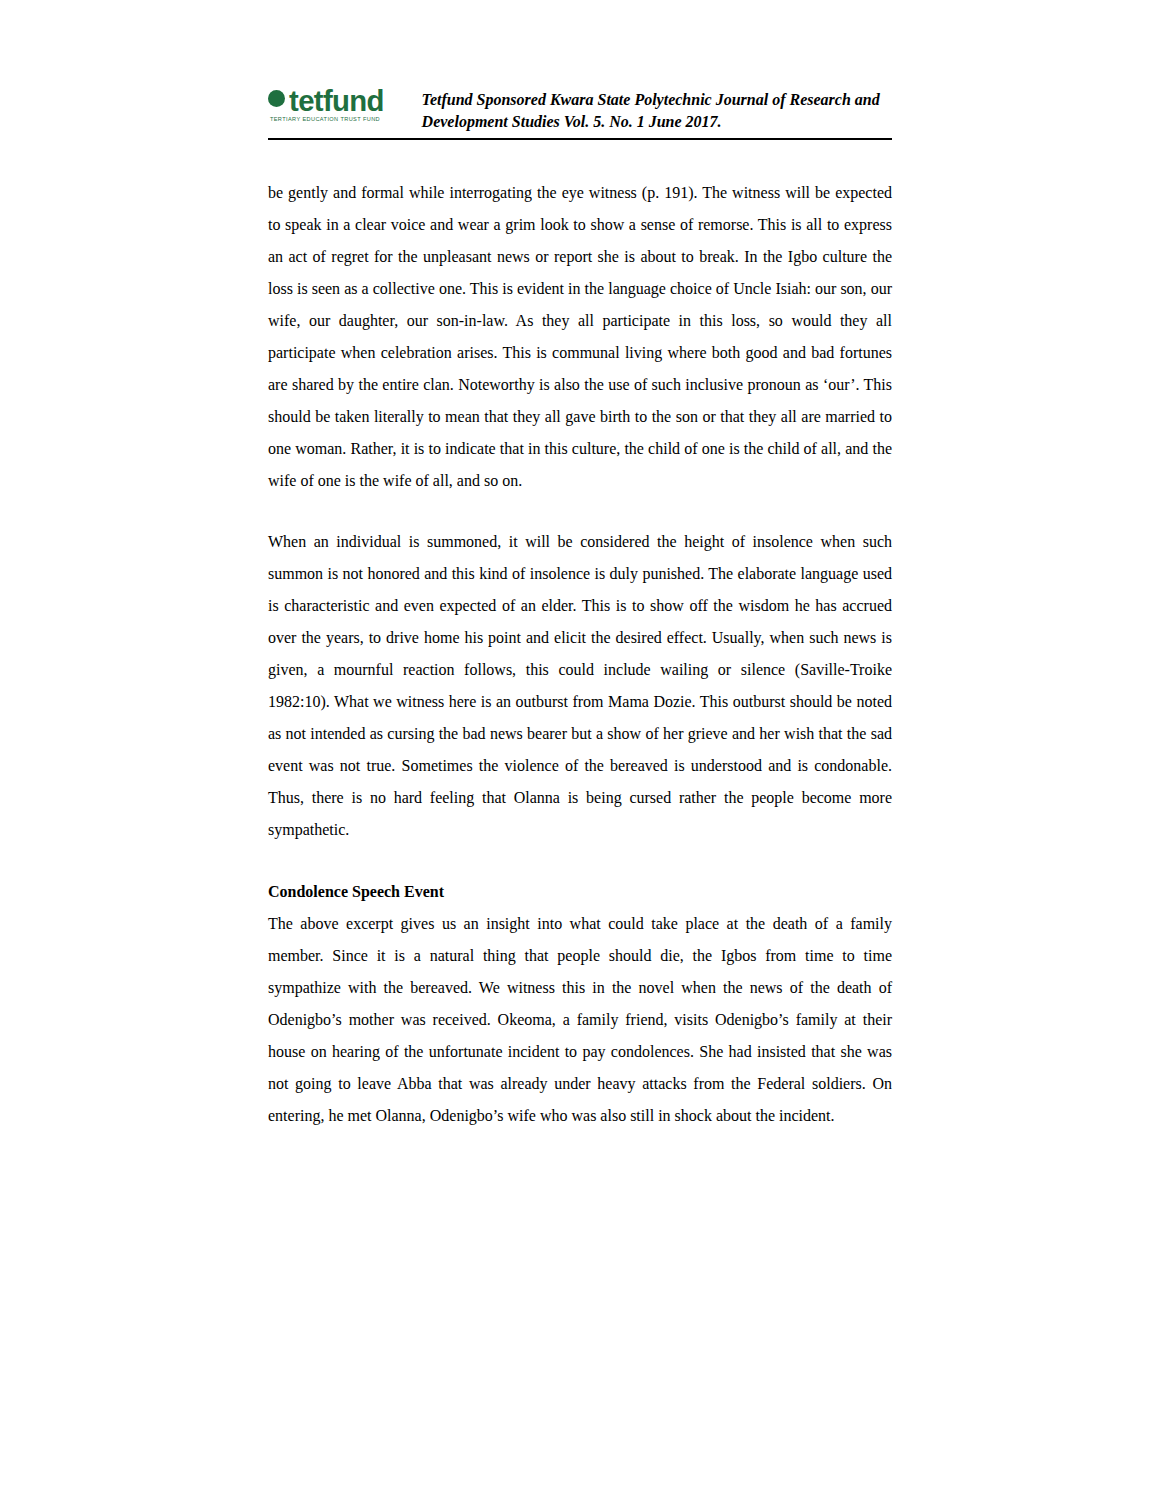tetfund TERTIARY EDUCATION TRUST FUND
Tetfund Sponsored Kwara State Polytechnic Journal of Research and Development Studies Vol. 5. No. 1 June 2017.
be gently and formal while interrogating the eye witness (p. 191). The witness will be expected to speak in a clear voice and wear a grim look to show a sense of remorse. This is all to express an act of regret for the unpleasant news or report she is about to break. In the Igbo culture the loss is seen as a collective one. This is evident in the language choice of Uncle Isiah: our son, our wife, our daughter, our son-in-law. As they all participate in this loss, so would they all participate when celebration arises. This is communal living where both good and bad fortunes are shared by the entire clan. Noteworthy is also the use of such inclusive pronoun as ‘our’. This should be taken literally to mean that they all gave birth to the son or that they all are married to one woman. Rather, it is to indicate that in this culture, the child of one is the child of all, and the wife of one is the wife of all, and so on.
When an individual is summoned, it will be considered the height of insolence when such summon is not honored and this kind of insolence is duly punished. The elaborate language used is characteristic and even expected of an elder. This is to show off the wisdom he has accrued over the years, to drive home his point and elicit the desired effect. Usually, when such news is given, a mournful reaction follows, this could include wailing or silence (Saville-Troike 1982:10). What we witness here is an outburst from Mama Dozie. This outburst should be noted as not intended as cursing the bad news bearer but a show of her grieve and her wish that the sad event was not true. Sometimes the violence of the bereaved is understood and is condonable. Thus, there is no hard feeling that Olanna is being cursed rather the people become more sympathetic.
Condolence Speech Event
The above excerpt gives us an insight into what could take place at the death of a family member. Since it is a natural thing that people should die, the Igbos from time to time sympathize with the bereaved. We witness this in the novel when the news of the death of Odenigbo’s mother was received. Okeoma, a family friend, visits Odenigbo’s family at their house on hearing of the unfortunate incident to pay condolences. She had insisted that she was not going to leave Abba that was already under heavy attacks from the Federal soldiers. On entering, he met Olanna, Odenigbo’s wife who was also still in shock about the incident.